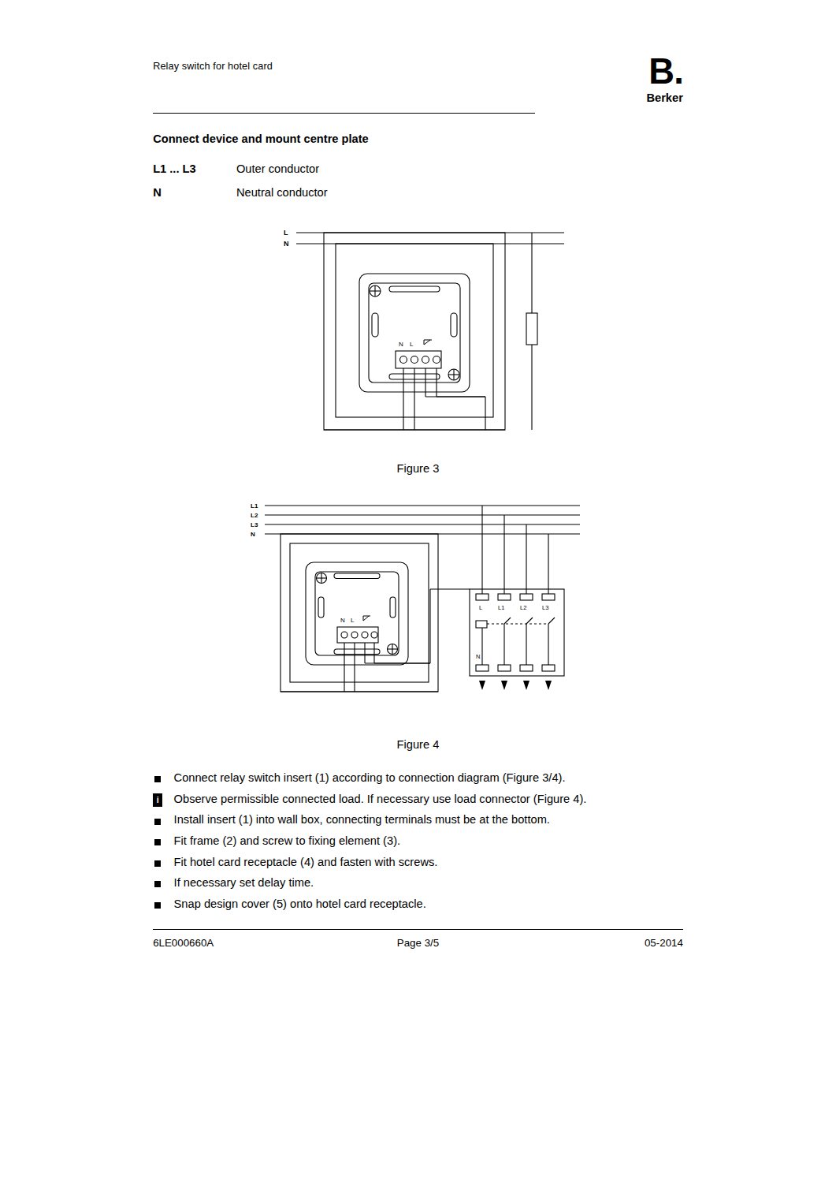Relay switch for hotel card
B.
Berker
Connect device and mount centre plate
L1 ... L3
Outer conductor
N
Neutral conductor
L N N L
Figure 3
L1 L2 L3 N N L L L1 L2 L3 N
Figure 4
Connect relay switch insert (1) according to connection diagram (Figure 3/4).
Observe permissible connected load. If necessary use load connector (Figure 4).
Install insert (1) into wall box, connecting terminals must be at the bottom.
Fit frame (2) and screw to fixing element (3).
Fit hotel card receptacle (4) and fasten with screws.
If necessary set delay time.
Snap design cover (5) onto hotel card receptacle.
6LE000660A
Page 3/5
05-2014